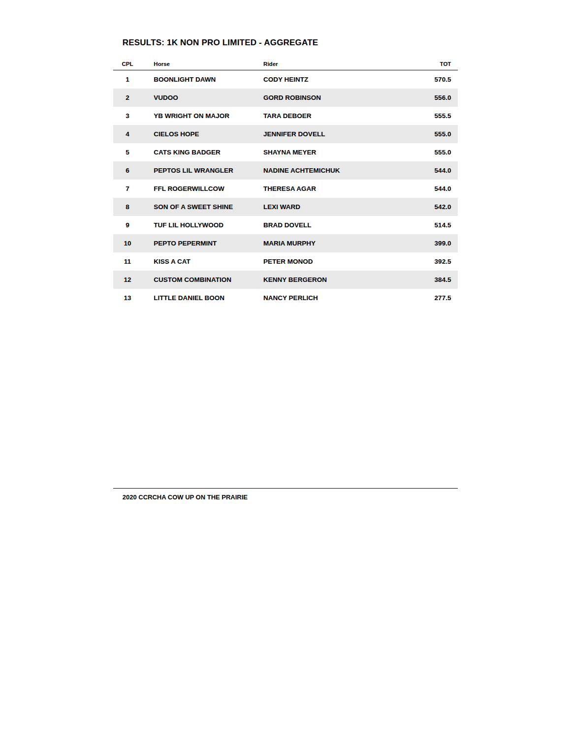RESULTS: 1K NON PRO LIMITED - AGGREGATE
| CPL | Horse | Rider | TOT |
| --- | --- | --- | --- |
| 1 | BOONLIGHT DAWN | CODY HEINTZ | 570.5 |
| 2 | VUDOO | GORD ROBINSON | 556.0 |
| 3 | YB WRIGHT ON MAJOR | TARA DEBOER | 555.5 |
| 4 | CIELOS HOPE | JENNIFER DOVELL | 555.0 |
| 5 | CATS KING BADGER | SHAYNA MEYER | 555.0 |
| 6 | PEPTOS LIL WRANGLER | NADINE ACHTEMICHUK | 544.0 |
| 7 | FFL ROGERWILLCOW | THERESA AGAR | 544.0 |
| 8 | SON OF A SWEET SHINE | LEXI WARD | 542.0 |
| 9 | TUF LIL HOLLYWOOD | BRAD DOVELL | 514.5 |
| 10 | PEPTO PEPERMINT | MARIA MURPHY | 399.0 |
| 11 | KISS A CAT | PETER MONOD | 392.5 |
| 12 | CUSTOM COMBINATION | KENNY BERGERON | 384.5 |
| 13 | LITTLE DANIEL BOON | NANCY PERLICH | 277.5 |
2020 CCRCHA COW UP ON THE PRAIRIE